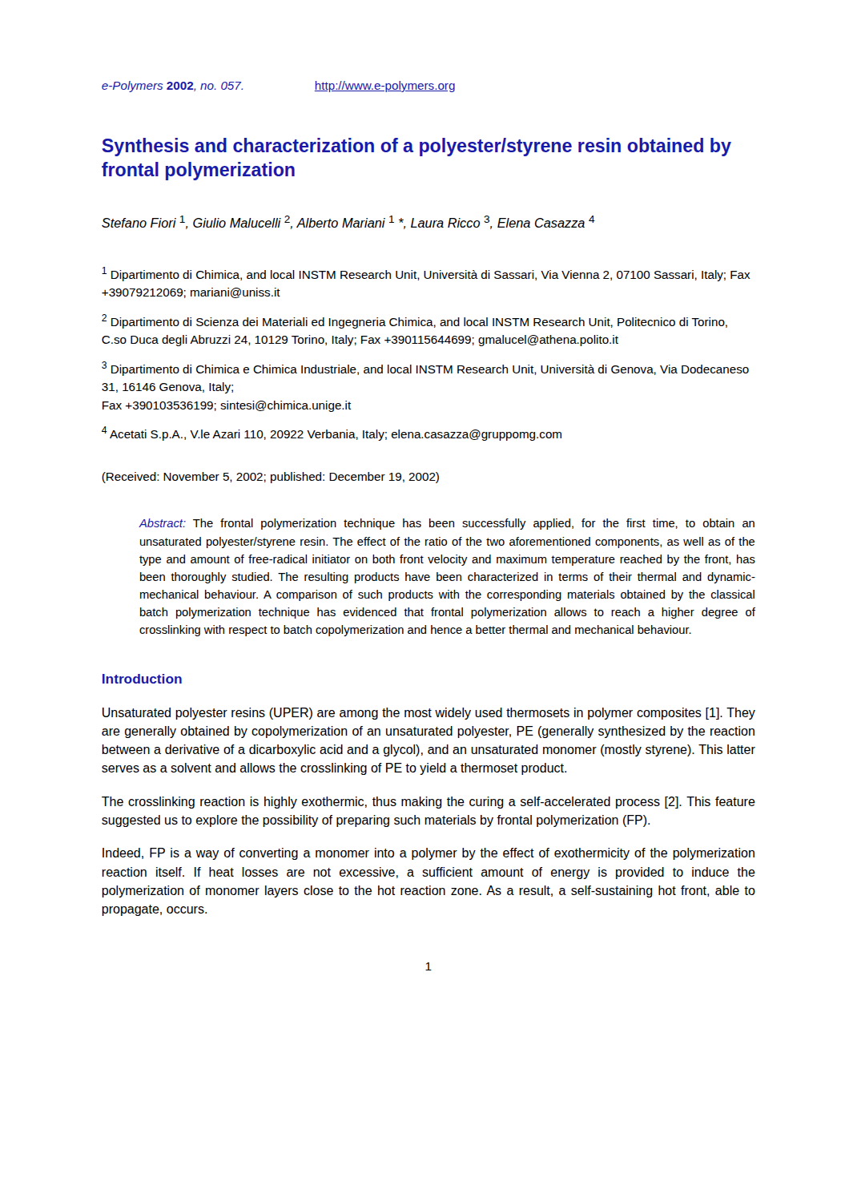e-Polymers 2002, no. 057. http://www.e-polymers.org
Synthesis and characterization of a polyester/styrene resin obtained by frontal polymerization
Stefano Fiori 1, Giulio Malucelli 2, Alberto Mariani 1 *, Laura Ricco 3, Elena Casazza 4
1 Dipartimento di Chimica, and local INSTM Research Unit, Università di Sassari, Via Vienna 2, 07100 Sassari, Italy; Fax +39079212069; mariani@uniss.it
2 Dipartimento di Scienza dei Materiali ed Ingegneria Chimica, and local INSTM Research Unit, Politecnico di Torino, C.so Duca degli Abruzzi 24, 10129 Torino, Italy; Fax +390115644699; gmalucel@athena.polito.it
3 Dipartimento di Chimica e Chimica Industriale, and local INSTM Research Unit, Università di Genova, Via Dodecaneso 31, 16146 Genova, Italy;
Fax +390103536199; sintesi@chimica.unige.it
4 Acetati S.p.A., V.le Azari 110, 20922 Verbania, Italy; elena.casazza@gruppomg.com
(Received: November 5, 2002; published: December 19, 2002)
Abstract: The frontal polymerization technique has been successfully applied, for the first time, to obtain an unsaturated polyester/styrene resin. The effect of the ratio of the two aforementioned components, as well as of the type and amount of free-radical initiator on both front velocity and maximum temperature reached by the front, has been thoroughly studied. The resulting products have been characterized in terms of their thermal and dynamic-mechanical behaviour. A comparison of such products with the corresponding materials obtained by the classical batch polymerization technique has evidenced that frontal polymerization allows to reach a higher degree of crosslinking with respect to batch copolymerization and hence a better thermal and mechanical behaviour.
Introduction
Unsaturated polyester resins (UPER) are among the most widely used thermosets in polymer composites [1]. They are generally obtained by copolymerization of an unsaturated polyester, PE (generally synthesized by the reaction between a derivative of a dicarboxylic acid and a glycol), and an unsaturated monomer (mostly styrene). This latter serves as a solvent and allows the crosslinking of PE to yield a thermoset product.
The crosslinking reaction is highly exothermic, thus making the curing a self-accelerated process [2]. This feature suggested us to explore the possibility of preparing such materials by frontal polymerization (FP).
Indeed, FP is a way of converting a monomer into a polymer by the effect of exothermicity of the polymerization reaction itself. If heat losses are not excessive, a sufficient amount of energy is provided to induce the polymerization of monomer layers close to the hot reaction zone. As a result, a self-sustaining hot front, able to propagate, occurs.
1